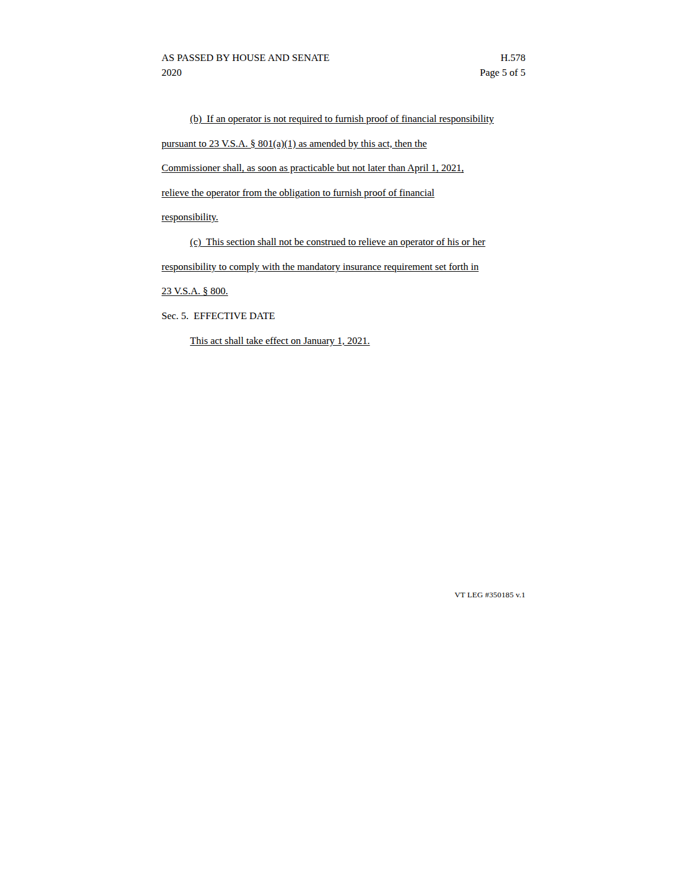AS PASSED BY HOUSE AND SENATE 2020
H.578 Page 5 of 5
(b) If an operator is not required to furnish proof of financial responsibility
pursuant to 23 V.S.A. § 801(a)(1) as amended by this act, then the
Commissioner shall, as soon as practicable but not later than April 1, 2021,
relieve the operator from the obligation to furnish proof of financial
responsibility.
(c) This section shall not be construed to relieve an operator of his or her
responsibility to comply with the mandatory insurance requirement set forth in
23 V.S.A. § 800.
Sec. 5. EFFECTIVE DATE
This act shall take effect on January 1, 2021.
VT LEG #350185 v.1